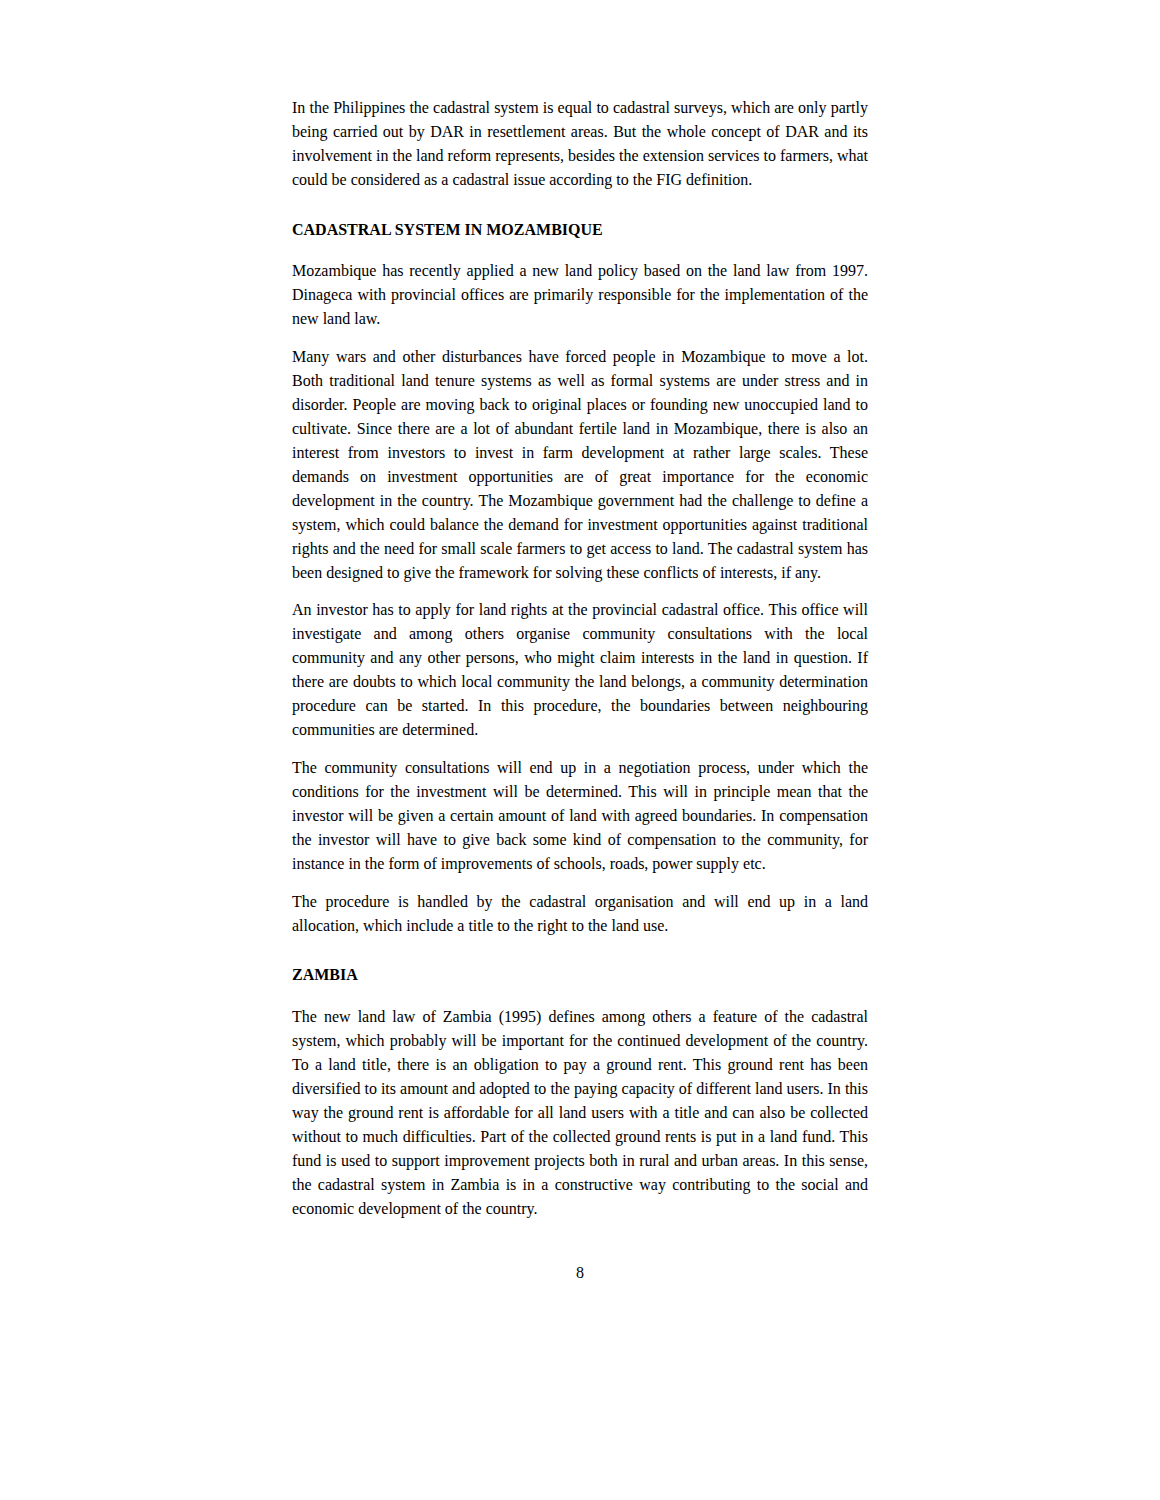In the Philippines the cadastral system is equal to cadastral surveys, which are only partly being carried out by DAR in resettlement areas. But the whole concept of DAR and its involvement in the land reform represents, besides the extension services to farmers, what could be considered as a cadastral issue according to the FIG definition.
Cadastral System in Mozambique
Mozambique has recently applied a new land policy based on the land law from 1997. Dinageca with provincial offices are primarily responsible for the implementation of the new land law.
Many wars and other disturbances have forced people in Mozambique to move a lot. Both traditional land tenure systems as well as formal systems are under stress and in disorder. People are moving back to original places or founding new unoccupied land to cultivate. Since there are a lot of abundant fertile land in Mozambique, there is also an interest from investors to invest in farm development at rather large scales. These demands on investment opportunities are of great importance for the economic development in the country. The Mozambique government had the challenge to define a system, which could balance the demand for investment opportunities against traditional rights and the need for small scale farmers to get access to land. The cadastral system has been designed to give the framework for solving these conflicts of interests, if any.
An investor has to apply for land rights at the provincial cadastral office. This office will investigate and among others organise community consultations with the local community and any other persons, who might claim interests in the land in question. If there are doubts to which local community the land belongs, a community determination procedure can be started. In this procedure, the boundaries between neighbouring communities are determined.
The community consultations will end up in a negotiation process, under which the conditions for the investment will be determined. This will in principle mean that the investor will be given a certain amount of land with agreed boundaries. In compensation the investor will have to give back some kind of compensation to the community, for instance in the form of improvements of schools, roads, power supply etc.
The procedure is handled by the cadastral organisation and will end up in a land allocation, which include a title to the right to the land use.
Zambia
The new land law of Zambia (1995) defines among others a feature of the cadastral system, which probably will be important for the continued development of the country. To a land title, there is an obligation to pay a ground rent. This ground rent has been diversified to its amount and adopted to the paying capacity of different land users. In this way the ground rent is affordable for all land users with a title and can also be collected without to much difficulties. Part of the collected ground rents is put in a land fund. This fund is used to support improvement projects both in rural and urban areas. In this sense, the cadastral system in Zambia is in a constructive way contributing to the social and economic development of the country.
8